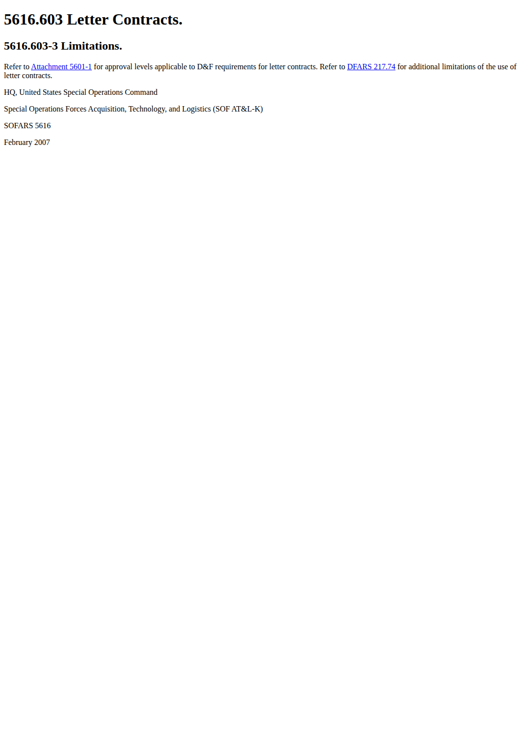5616.603 Letter Contracts.
5616.603-3 Limitations.
Refer to Attachment 5601-1 for approval levels applicable to D&F requirements for letter contracts. Refer to DFARS 217.74 for additional limitations of the use of letter contracts.
HQ, United States Special Operations Command
Special Operations Forces Acquisition, Technology, and Logistics (SOF AT&L-K)
SOFARS 5616
February 2007